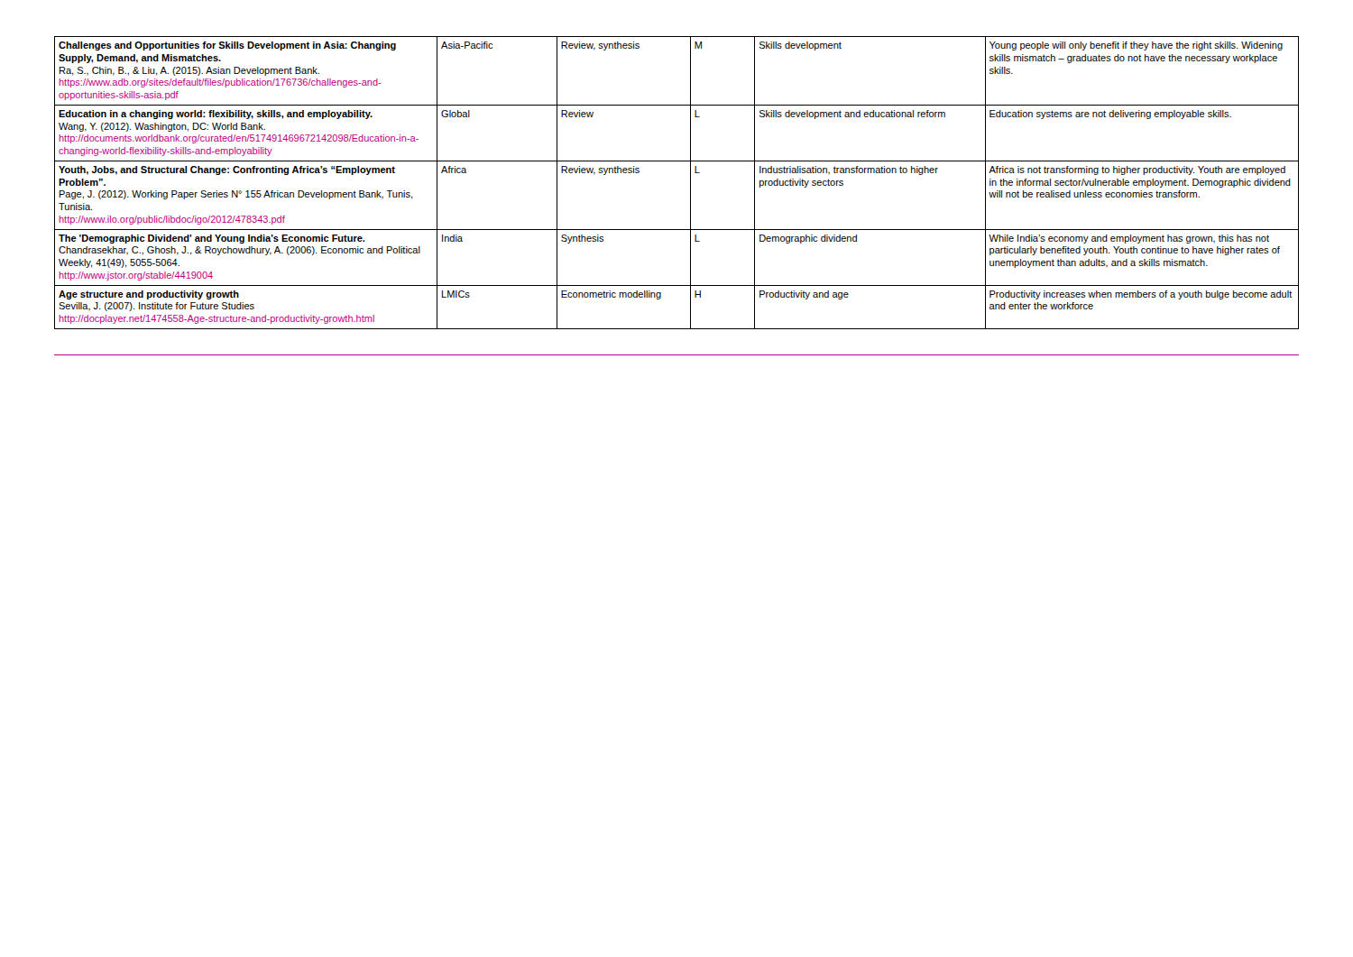| Challenges and Opportunities for Skills Development in Asia: Changing Supply, Demand, and Mismatches. Ra, S., Chin, B., & Liu, A. (2015). Asian Development Bank. https://www.adb.org/sites/default/files/publication/176736/challenges-and-opportunities-skills-asia.pdf | Asia-Pacific | Review, synthesis | M | Skills development | Young people will only benefit if they have the right skills. Widening skills mismatch – graduates do not have the necessary workplace skills. |
| Education in a changing world: flexibility, skills, and employability. Wang, Y. (2012). Washington, DC: World Bank. http://documents.worldbank.org/curated/en/517491469672142098/Education-in-a-changing-world-flexibility-skills-and-employability | Global | Review | L | Skills development and educational reform | Education systems are not delivering employable skills. |
| Youth, Jobs, and Structural Change: Confronting Africa’s “Employment Problem”. Page, J. (2012). Working Paper Series N° 155 African Development Bank, Tunis, Tunisia. http://www.ilo.org/public/libdoc/igo/2012/478343.pdf | Africa | Review, synthesis | L | Industrialisation, transformation to higher productivity sectors | Africa is not transforming to higher productivity. Youth are employed in the informal sector/vulnerable employment. Demographic dividend will not be realised unless economies transform. |
| The 'Demographic Dividend' and Young India's Economic Future. Chandrasekhar, C., Ghosh, J., & Roychowdhury, A. (2006). Economic and Political Weekly, 41(49), 5055-5064. http://www.jstor.org/stable/4419004 | India | Synthesis | L | Demographic dividend | While India’s economy and employment has grown, this has not particularly benefited youth. Youth continue to have higher rates of unemployment than adults, and a skills mismatch. |
| Age structure and productivity growth Sevilla, J. (2007). Institute for Future Studies http://docplayer.net/1474558-Age-structure-and-productivity-growth.html | LMICs | Econometric modelling | H | Productivity and age | Productivity increases when members of a youth bulge become adult and enter the workforce |